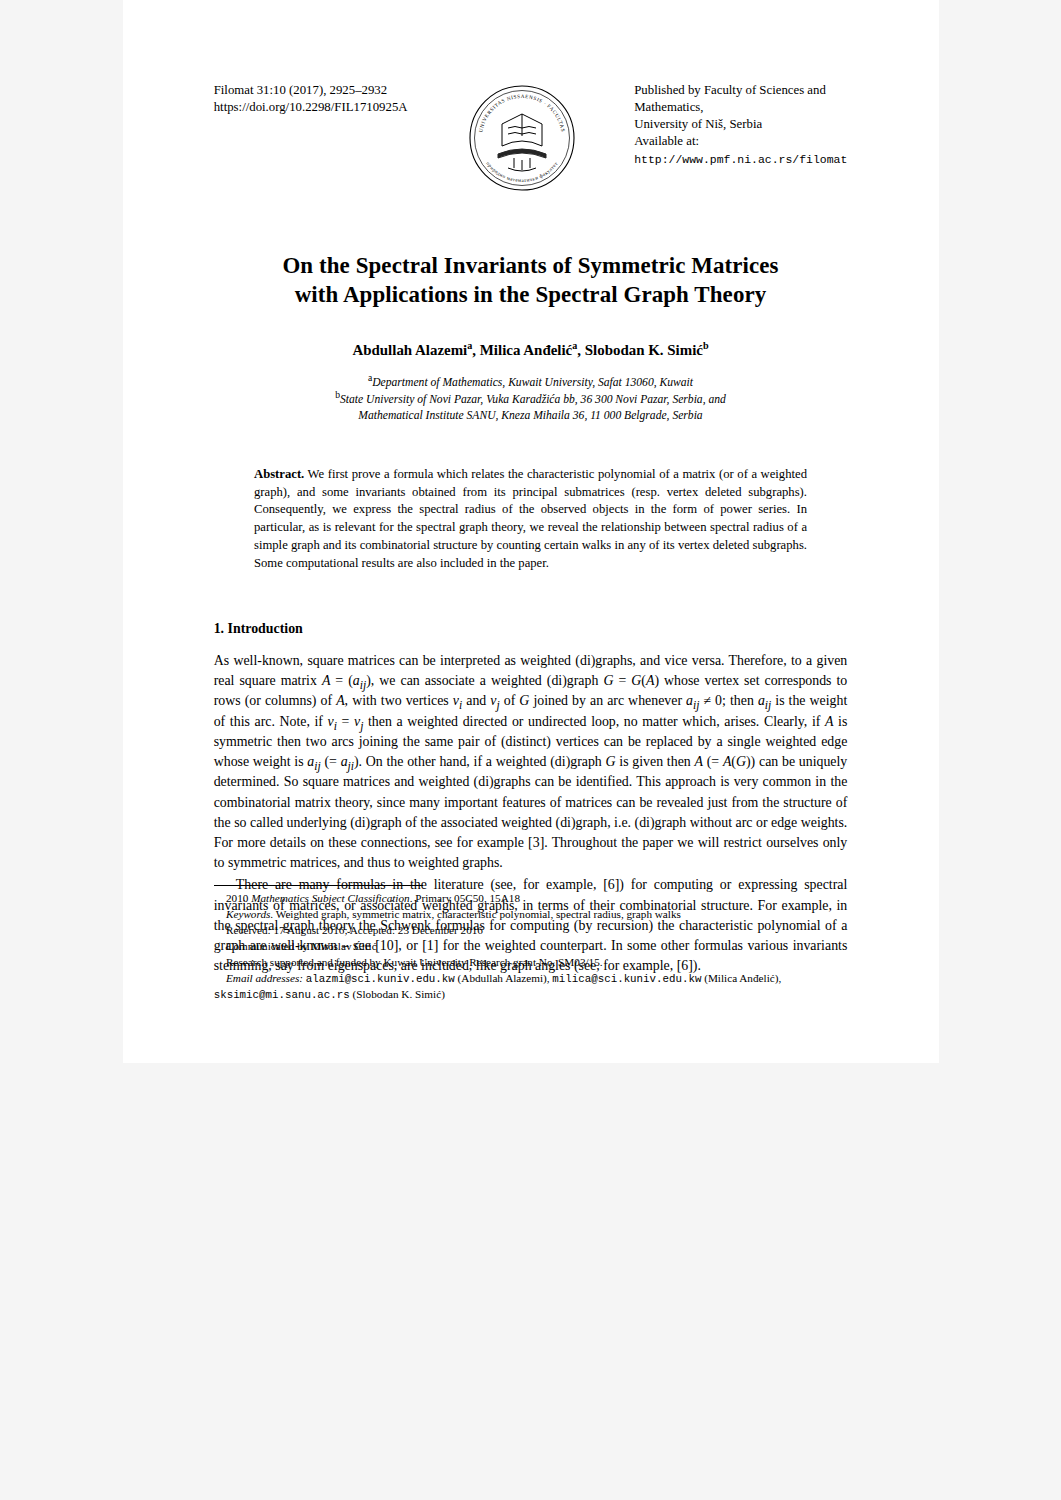Filomat 31:10 (2017), 2925–2932
https://doi.org/10.2298/FIL1710925A
UNIVERSITAS NISSAENSIS · FACULTAS природно математички факултет
Published by Faculty of Sciences and Mathematics,
University of Niš, Serbia
Available at: http://www.pmf.ni.ac.rs/filomat
On the Spectral Invariants of Symmetric Matrices
with Applications in the Spectral Graph Theory
Abdullah Alazemia, Milica Anđelića, Slobodan K. Simićb
aDepartment of Mathematics, Kuwait University, Safat 13060, Kuwait
bState University of Novi Pazar, Vuka Karadžića bb, 36 300 Novi Pazar, Serbia, and
Mathematical Institute SANU, Kneza Mihaila 36, 11 000 Belgrade, Serbia
Abstract. We first prove a formula which relates the characteristic polynomial of a matrix (or of a weighted graph), and some invariants obtained from its principal submatrices (resp. vertex deleted subgraphs). Consequently, we express the spectral radius of the observed objects in the form of power series. In particular, as is relevant for the spectral graph theory, we reveal the relationship between spectral radius of a simple graph and its combinatorial structure by counting certain walks in any of its vertex deleted subgraphs. Some computational results are also included in the paper.
1. Introduction
As well-known, square matrices can be interpreted as weighted (di)graphs, and vice versa. Therefore, to a given real square matrix A = (aij), we can associate a weighted (di)graph G = G(A) whose vertex set corresponds to rows (or columns) of A, with two vertices vi and vj of G joined by an arc whenever aij ≠ 0; then aij is the weight of this arc. Note, if vi = vj then a weighted directed or undirected loop, no matter which, arises. Clearly, if A is symmetric then two arcs joining the same pair of (distinct) vertices can be replaced by a single weighted edge whose weight is aij (= aji). On the other hand, if a weighted (di)graph G is given then A (= A(G)) can be uniquely determined. So square matrices and weighted (di)graphs can be identified. This approach is very common in the combinatorial matrix theory, since many important features of matrices can be revealed just from the structure of the so called underlying (di)graph of the associated weighted (di)graph, i.e. (di)graph without arc or edge weights. For more details on these connections, see for example [3]. Throughout the paper we will restrict ourselves only to symmetric matrices, and thus to weighted graphs.
There are many formulas in the literature (see, for example, [6]) for computing or expressing spectral invariants of matrices, or associated weighted graphs, in terms of their combinatorial structure. For example, in the spectral graph theory the Schwenk formulas for computing (by recursion) the characteristic polynomial of a graph are well-known – see [10], or [1] for the weighted counterpart. In some other formulas various invariants stemming, say from eigenspaces, are included, like graph angles (see, for example, [6]).
2010 Mathematics Subject Classification. Primary 05C50, 15A18
Keywords. Weighted graph, symmetric matrix, characteristic polynomial, spectral radius, graph walks
Received: 17 August 2016; Accepted: 23 December 2016
Communicated by Miroslav Ćirić
Research supported and funded by Kuwait University Research grant No. SM03/15.
Email addresses: alazmi@sci.kuniv.edu.kw (Abdullah Alazemi), milica@sci.kuniv.edu.kw (Milica Anđelić),
sksimic@mi.sanu.ac.rs (Slobodan K. Simić)